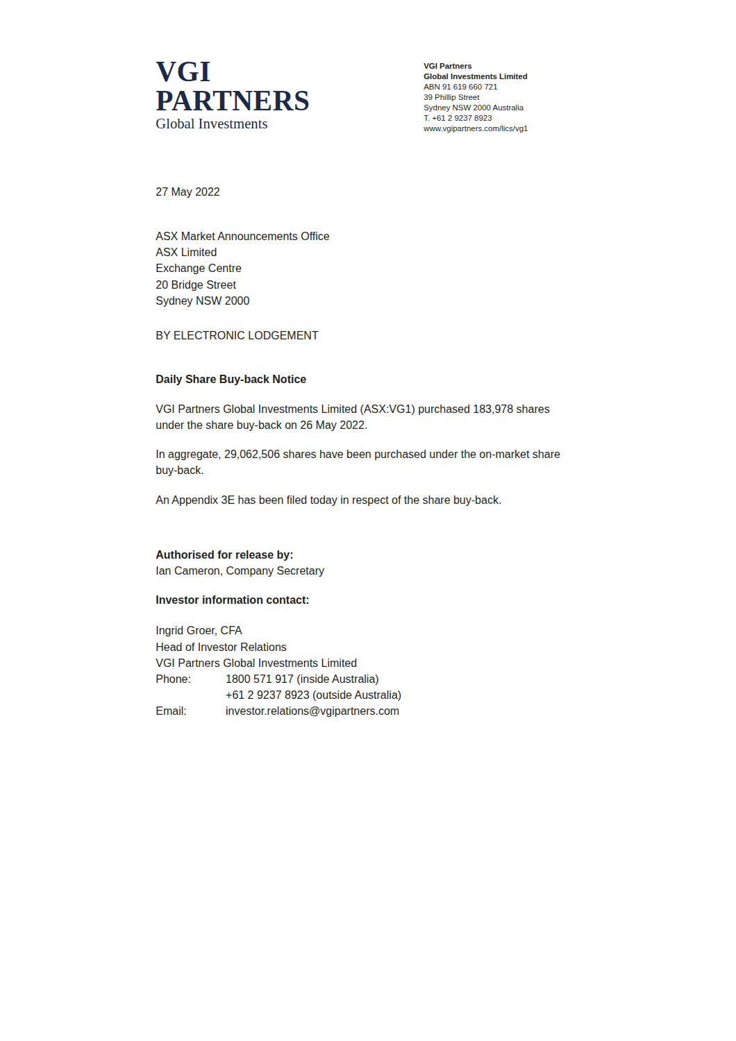VGI PARTNERS Global Investments
VGI Partners
Global Investments Limited
ABN 91 619 660 721
39 Phillip Street
Sydney NSW 2000 Australia
T. +61 2 9237 8923
www.vgipartners.com/lics/vg1
27 May 2022
ASX Market Announcements Office
ASX Limited
Exchange Centre
20 Bridge Street
Sydney NSW 2000
BY ELECTRONIC LODGEMENT
Daily Share Buy-back Notice
VGI Partners Global Investments Limited (ASX:VG1) purchased 183,978 shares under the share buy-back on 26 May 2022.
In aggregate, 29,062,506 shares have been purchased under the on-market share buy-back.
An Appendix 3E has been filed today in respect of the share buy-back.
Authorised for release by:
Ian Cameron, Company Secretary
Investor information contact:
Ingrid Groer, CFA
Head of Investor Relations
VGI Partners Global Investments Limited
Phone:
1800 571 917 (inside Australia)
+61 2 9237 8923 (outside Australia)
Email:
investor.relations@vgipartners.com